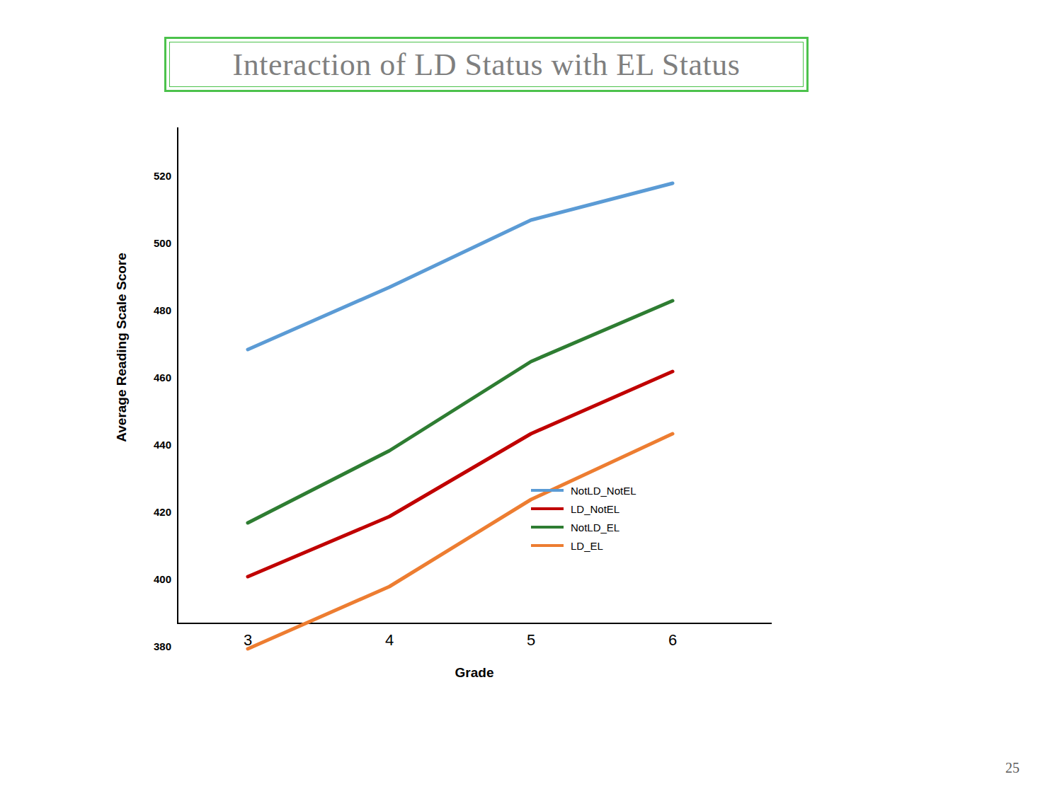Interaction of LD Status with EL Status
Average Reading Scale Score
Grade
520
500
480
460
440
420
400
380
3
4
5
6
Mapping: x: grade3=200, grade4=400, grade5=600, grade6=800 y: value 520 -> 70 ; scale 4.75 px per unit
NotLD_NotEL
LD_NotEL
NotLD_EL
LD_EL
25